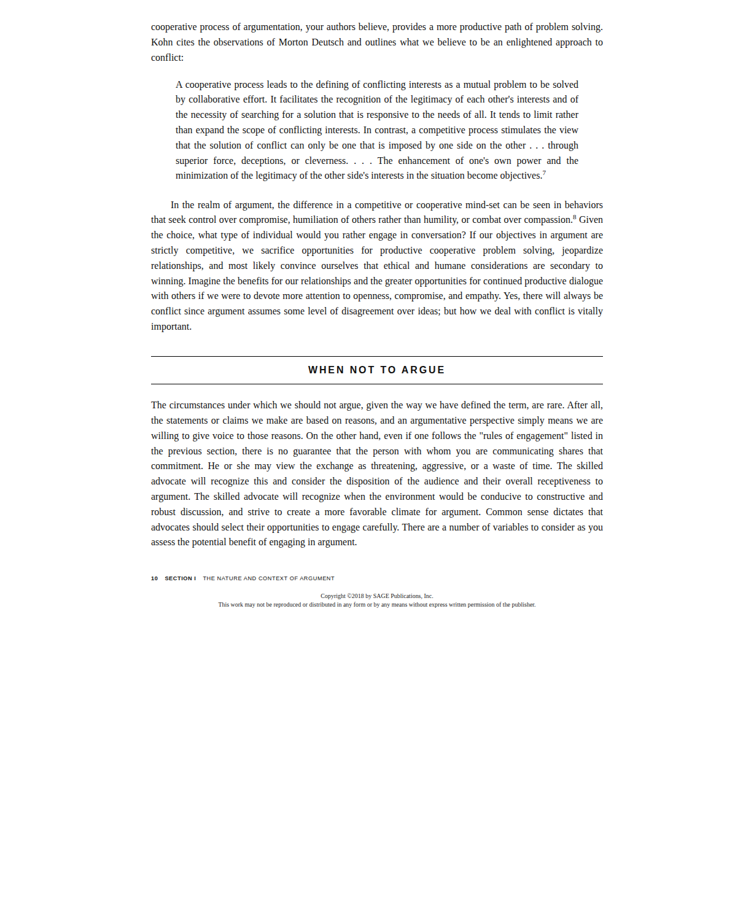cooperative process of argumentation, your authors believe, provides a more productive path of problem solving. Kohn cites the observations of Morton Deutsch and outlines what we believe to be an enlightened approach to conflict:
A cooperative process leads to the defining of conflicting interests as a mutual problem to be solved by collaborative effort. It facilitates the recognition of the legitimacy of each other's interests and of the necessity of searching for a solution that is responsive to the needs of all. It tends to limit rather than expand the scope of conflicting interests. In contrast, a competitive process stimulates the view that the solution of conflict can only be one that is imposed by one side on the other . . . through superior force, deceptions, or cleverness. . . . The enhancement of one's own power and the minimization of the legitimacy of the other side's interests in the situation become objectives.7
In the realm of argument, the difference in a competitive or cooperative mind-set can be seen in behaviors that seek control over compromise, humiliation of others rather than humility, or combat over compassion.8 Given the choice, what type of individual would you rather engage in conversation? If our objectives in argument are strictly competitive, we sacrifice opportunities for productive cooperative problem solving, jeopardize relationships, and most likely convince ourselves that ethical and humane considerations are secondary to winning. Imagine the benefits for our relationships and the greater opportunities for continued productive dialogue with others if we were to devote more attention to openness, compromise, and empathy. Yes, there will always be conflict since argument assumes some level of disagreement over ideas; but how we deal with conflict is vitally important.
When Not to Argue
The circumstances under which we should not argue, given the way we have defined the term, are rare. After all, the statements or claims we make are based on reasons, and an argumentative perspective simply means we are willing to give voice to those reasons. On the other hand, even if one follows the "rules of engagement" listed in the previous section, there is no guarantee that the person with whom you are communicating shares that commitment. He or she may view the exchange as threatening, aggressive, or a waste of time. The skilled advocate will recognize this and consider the disposition of the audience and their overall receptiveness to argument. The skilled advocate will recognize when the environment would be conducive to constructive and robust discussion, and strive to create a more favorable climate for argument. Common sense dictates that advocates should select their opportunities to engage carefully. There are a number of variables to consider as you assess the potential benefit of engaging in argument.
10 Section IThe Nature and Context of Argument
Copyright ©2018 by SAGE Publications, Inc.
This work may not be reproduced or distributed in any form or by any means without express written permission of the publisher.